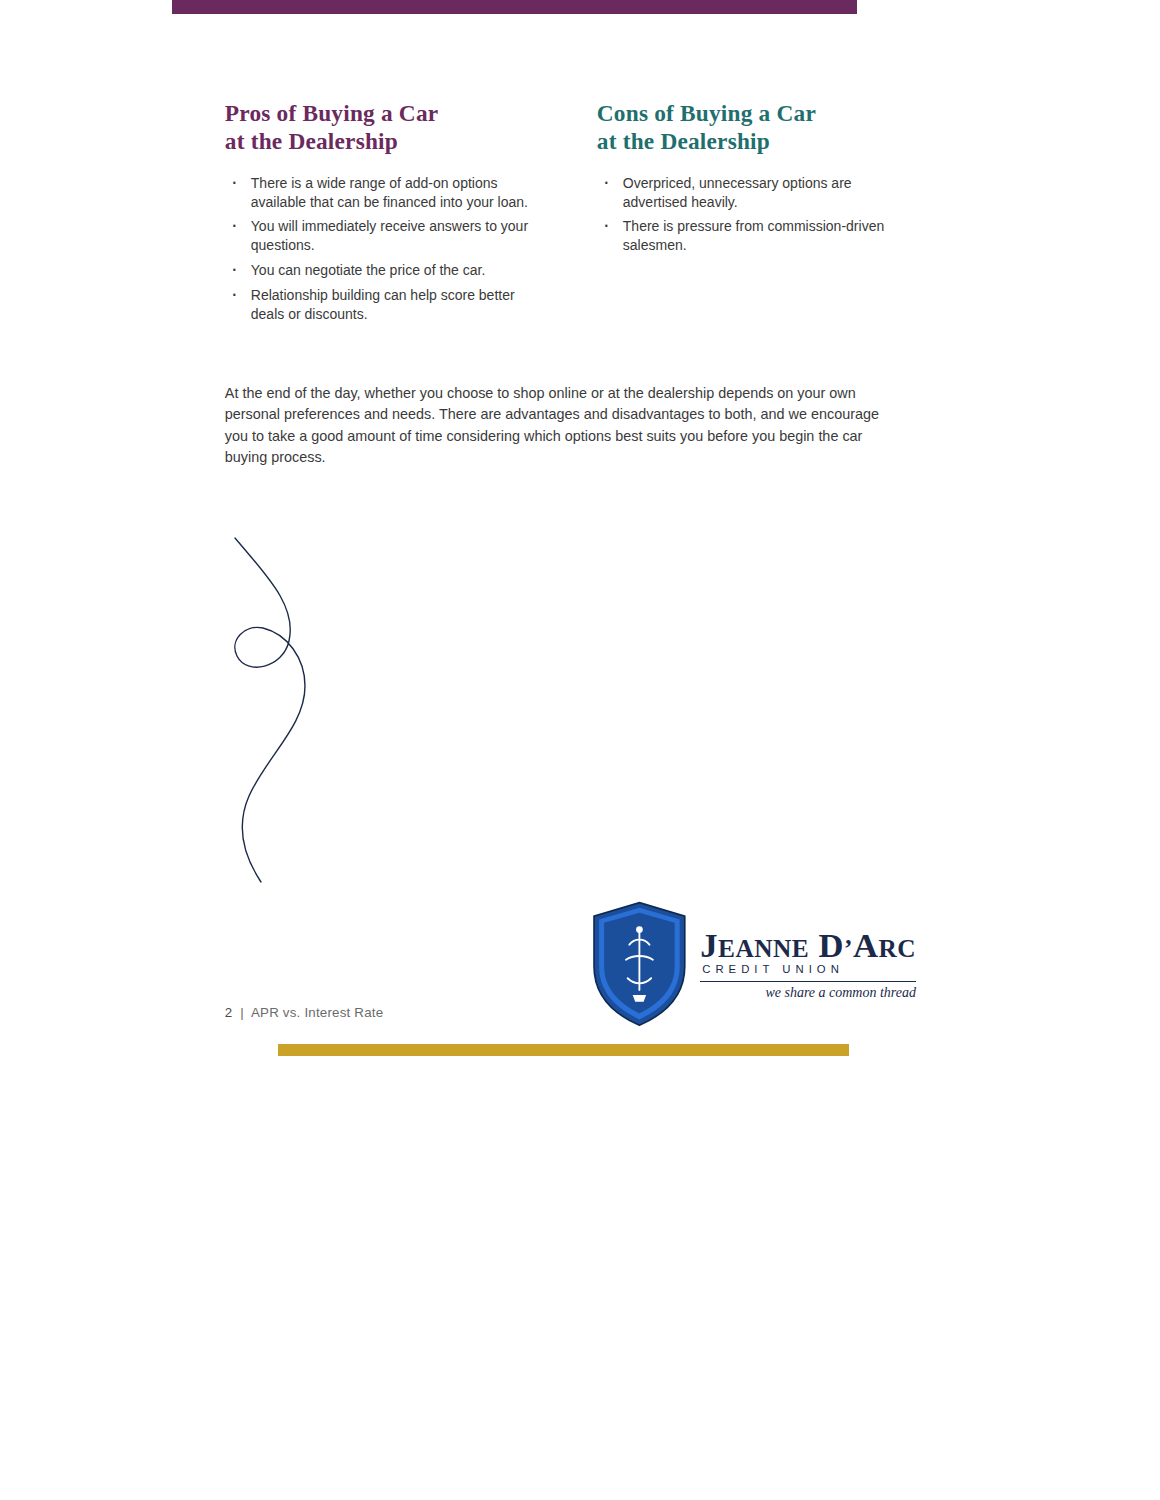Pros of Buying a Car
at the Dealership
There is a wide range of add-on options available that can be financed into your loan.
You will immediately receive answers to your questions.
You can negotiate the price of the car.
Relationship building can help score better deals or discounts.
Cons of Buying a Car
at the Dealership
Overpriced, unnecessary options are advertised heavily.
There is pressure from commission-driven salesmen.
At the end of the day, whether you choose to shop online or at the dealership depends on your own personal preferences and needs. There are advantages and disadvantages to both, and we encourage you to take a good amount of time considering which options best suits you before you begin the car buying process.
2 | APR vs. Interest Rate
JEANNE D’ARC
CREDIT UNION
we share a common thread